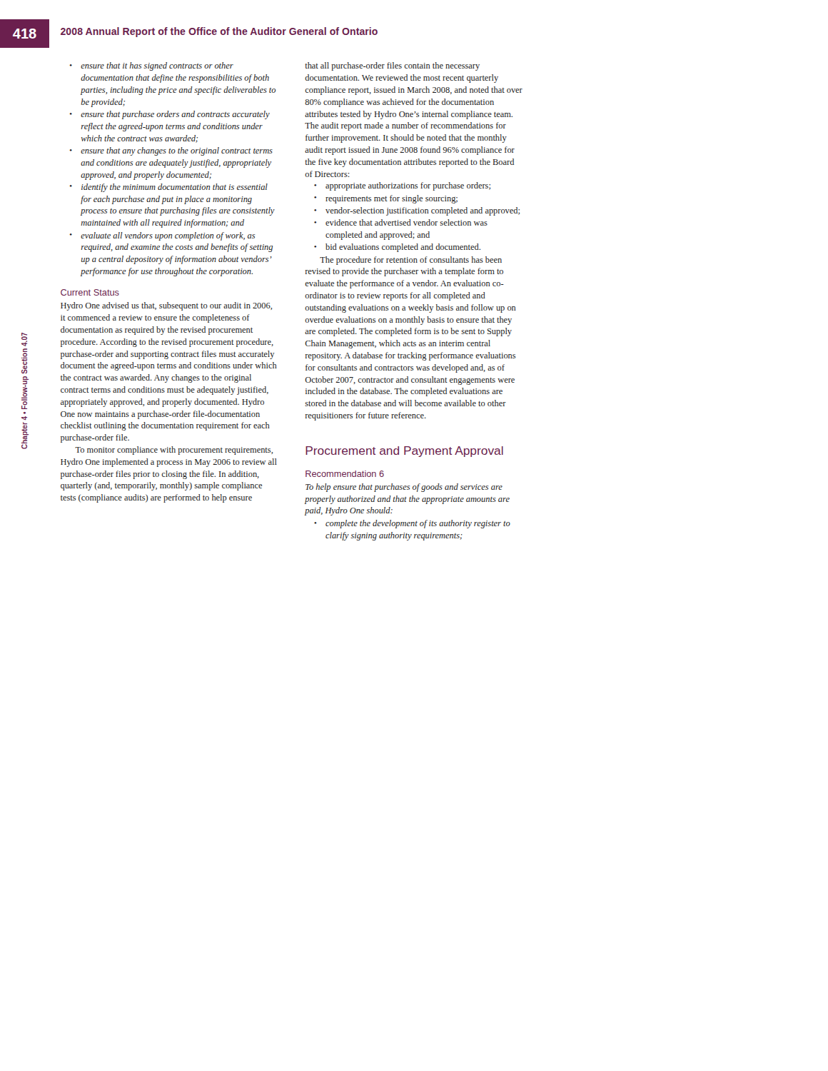418
2008 Annual Report of the Office of the Auditor General of Ontario
Chapter 4 • Follow-up Section 4.07
ensure that it has signed contracts or other documentation that define the responsibilities of both parties, including the price and specific deliverables to be provided;
ensure that purchase orders and contracts accurately reflect the agreed-upon terms and conditions under which the contract was awarded;
ensure that any changes to the original contract terms and conditions are adequately justified, appropriately approved, and properly documented;
identify the minimum documentation that is essential for each purchase and put in place a monitoring process to ensure that purchasing files are consistently maintained with all required information; and
evaluate all vendors upon completion of work, as required, and examine the costs and benefits of setting up a central depository of information about vendors’ performance for use throughout the corporation.
Current Status
Hydro One advised us that, subsequent to our audit in 2006, it commenced a review to ensure the completeness of documentation as required by the revised procurement procedure. According to the revised procurement procedure, purchase-order and supporting contract files must accurately document the agreed-upon terms and conditions under which the contract was awarded. Any changes to the original contract terms and conditions must be adequately justified, appropriately approved, and properly documented. Hydro One now maintains a purchase-order file-documentation checklist outlining the documentation requirement for each purchase-order file.
To monitor compliance with procurement requirements, Hydro One implemented a process in May 2006 to review all purchase-order files prior to closing the file. In addition, quarterly (and, temporarily, monthly) sample compliance tests (compliance audits) are performed to help ensure
that all purchase-order files contain the necessary documentation. We reviewed the most recent quarterly compliance report, issued in March 2008, and noted that over 80% compliance was achieved for the documentation attributes tested by Hydro One’s internal compliance team. The audit report made a number of recommendations for further improvement. It should be noted that the monthly audit report issued in June 2008 found 96% compliance for the five key documentation attributes reported to the Board of Directors:
appropriate authorizations for purchase orders;
requirements met for single sourcing;
vendor-selection justification completed and approved;
evidence that advertised vendor selection was completed and approved; and
bid evaluations completed and documented.
The procedure for retention of consultants has been revised to provide the purchaser with a template form to evaluate the performance of a vendor. An evaluation co-ordinator is to review reports for all completed and outstanding evaluations on a weekly basis and follow up on overdue evaluations on a monthly basis to ensure that they are completed. The completed form is to be sent to Supply Chain Management, which acts as an interim central repository. A database for tracking performance evaluations for consultants and contractors was developed and, as of October 2007, contractor and consultant engagements were included in the database. The completed evaluations are stored in the database and will become available to other requisitioners for future reference.
Procurement and Payment Approval
Recommendation 6
To help ensure that purchases of goods and services are properly authorized and that the appropriate amounts are paid, Hydro One should:
complete the development of its authority register to clarify signing authority requirements;